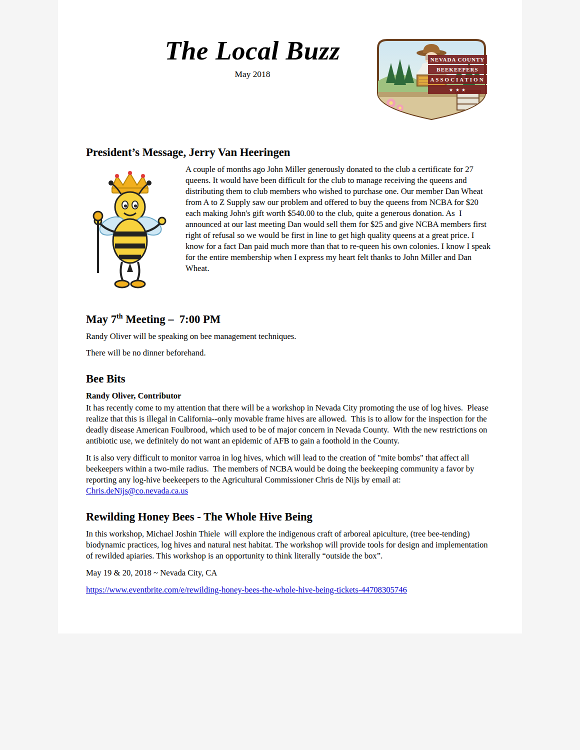NEVADA COUNTY BEEKEEPERS ASSOCIATION ★ ★ ★
The Local Buzz
May 2018
President’s Message, Jerry Van Heeringen
A couple of months ago John Miller generously donated to the club a certificate for 27 queens. It would have been difficult for the club to manage receiving the queens and distributing them to club members who wished to purchase one. Our member Dan Wheat from A to Z Supply saw our problem and offered to buy the queens from NCBA for $20 each making John's gift worth $540.00 to the club, quite a generous donation. As I announced at our last meeting Dan would sell them for $25 and give NCBA members first right of refusal so we would be first in line to get high quality queens at a great price. I know for a fact Dan paid much more than that to re-queen his own colonies. I know I speak for the entire membership when I express my heart felt thanks to John Miller and Dan Wheat.
May 7th Meeting – 7:00 PM
Randy Oliver will be speaking on bee management techniques.
There will be no dinner beforehand.
Bee Bits
Randy Oliver, Contributor
It has recently come to my attention that there will be a workshop in Nevada City promoting the use of log hives. Please realize that this is illegal in California--only movable frame hives are allowed. This is to allow for the inspection for the deadly disease American Foulbrood, which used to be of major concern in Nevada County. With the new restrictions on antibiotic use, we definitely do not want an epidemic of AFB to gain a foothold in the County.
It is also very difficult to monitor varroa in log hives, which will lead to the creation of "mite bombs" that affect all beekeepers within a two-mile radius. The members of NCBA would be doing the beekeeping community a favor by reporting any log-hive beekeepers to the Agricultural Commissioner Chris de Nijs by email at: Chris.deNijs@co.nevada.ca.us
Rewilding Honey Bees - The Whole Hive Being
In this workshop, Michael Joshin Thiele will explore the indigenous craft of arboreal apiculture, (tree bee-tending) biodynamic practices, log hives and natural nest habitat. The workshop will provide tools for design and implementation of rewilded apiaries. This workshop is an opportunity to think literally “outside the box”.
May 19 & 20, 2018 ~ Nevada City, CA
https://www.eventbrite.com/e/rewilding-honey-bees-the-whole-hive-being-tickets-44708305746